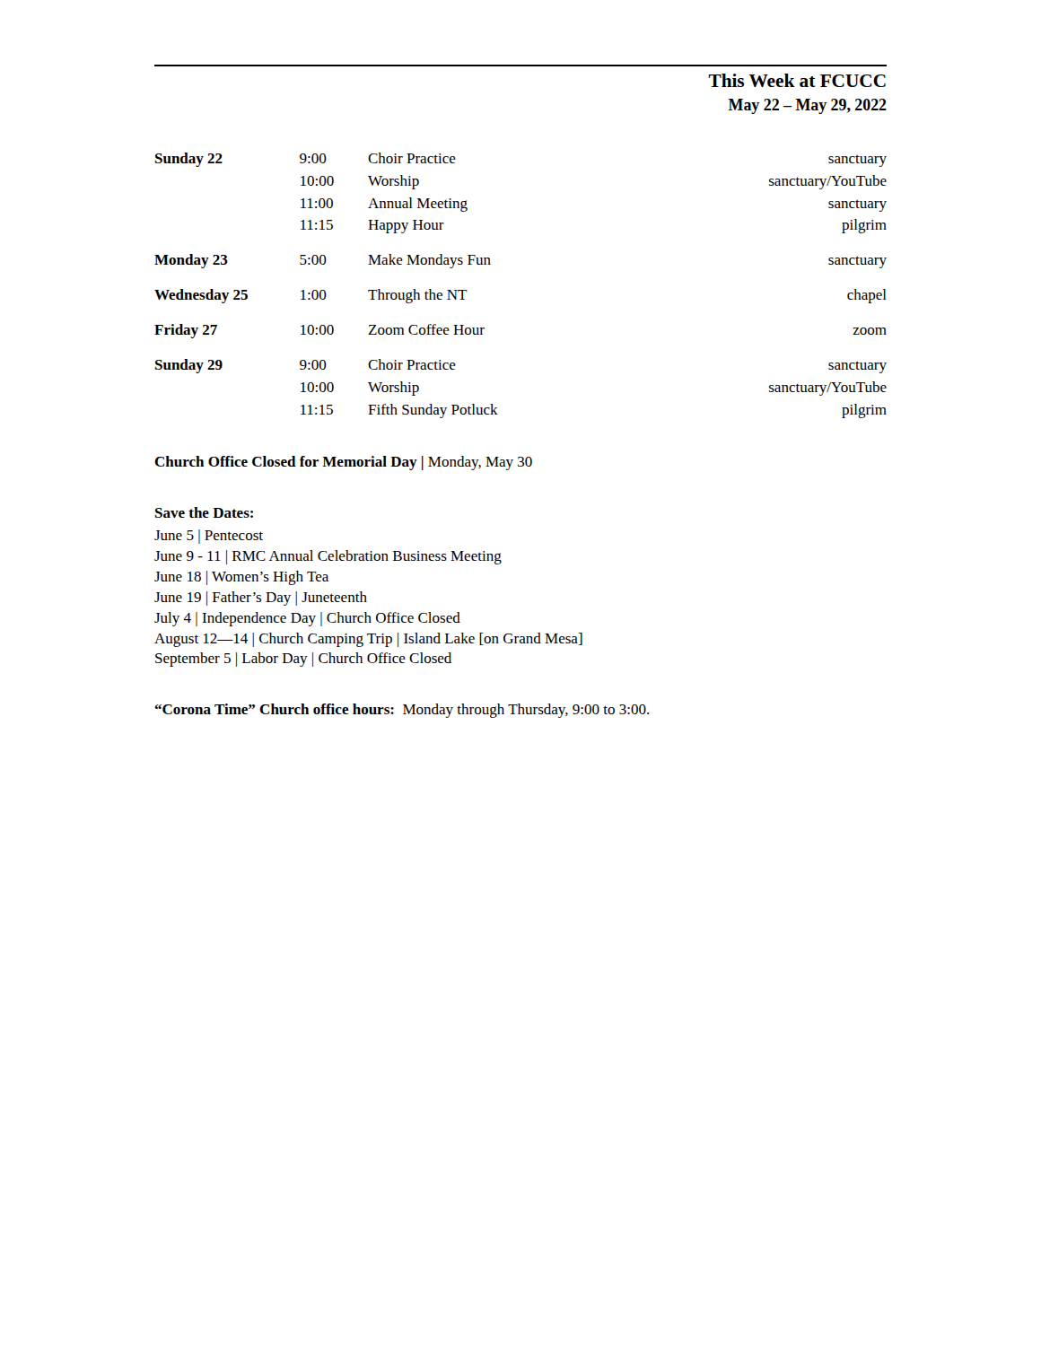This Week at FCUCC May 22 – May 29, 2022
| Sunday 22 | 9:00 | Choir Practice | sanctuary |
| | 10:00 | Worship | sanctuary/YouTube |
| | 11:00 | Annual Meeting | sanctuary |
| | 11:15 | Happy Hour | pilgrim |
| Monday 23 | 5:00 | Make Mondays Fun | sanctuary |
| Wednesday 25 | 1:00 | Through the NT | chapel |
| Friday 27 | 10:00 | Zoom Coffee Hour | zoom |
| Sunday 29 | 9:00 | Choir Practice | sanctuary |
| | 10:00 | Worship | sanctuary/YouTube |
| | 11:15 | Fifth Sunday Potluck | pilgrim |
Church Office Closed for Memorial Day | Monday, May 30
Save the Dates:
June 5 | Pentecost
June 9 - 11 | RMC Annual Celebration Business Meeting
June 18 | Women’s High Tea
June 19 | Father’s Day | Juneteenth
July 4 | Independence Day | Church Office Closed
August 12—14 | Church Camping Trip | Island Lake [on Grand Mesa]
September 5 | Labor Day | Church Office Closed
“Corona Time” Church office hours: Monday through Thursday, 9:00 to 3:00.